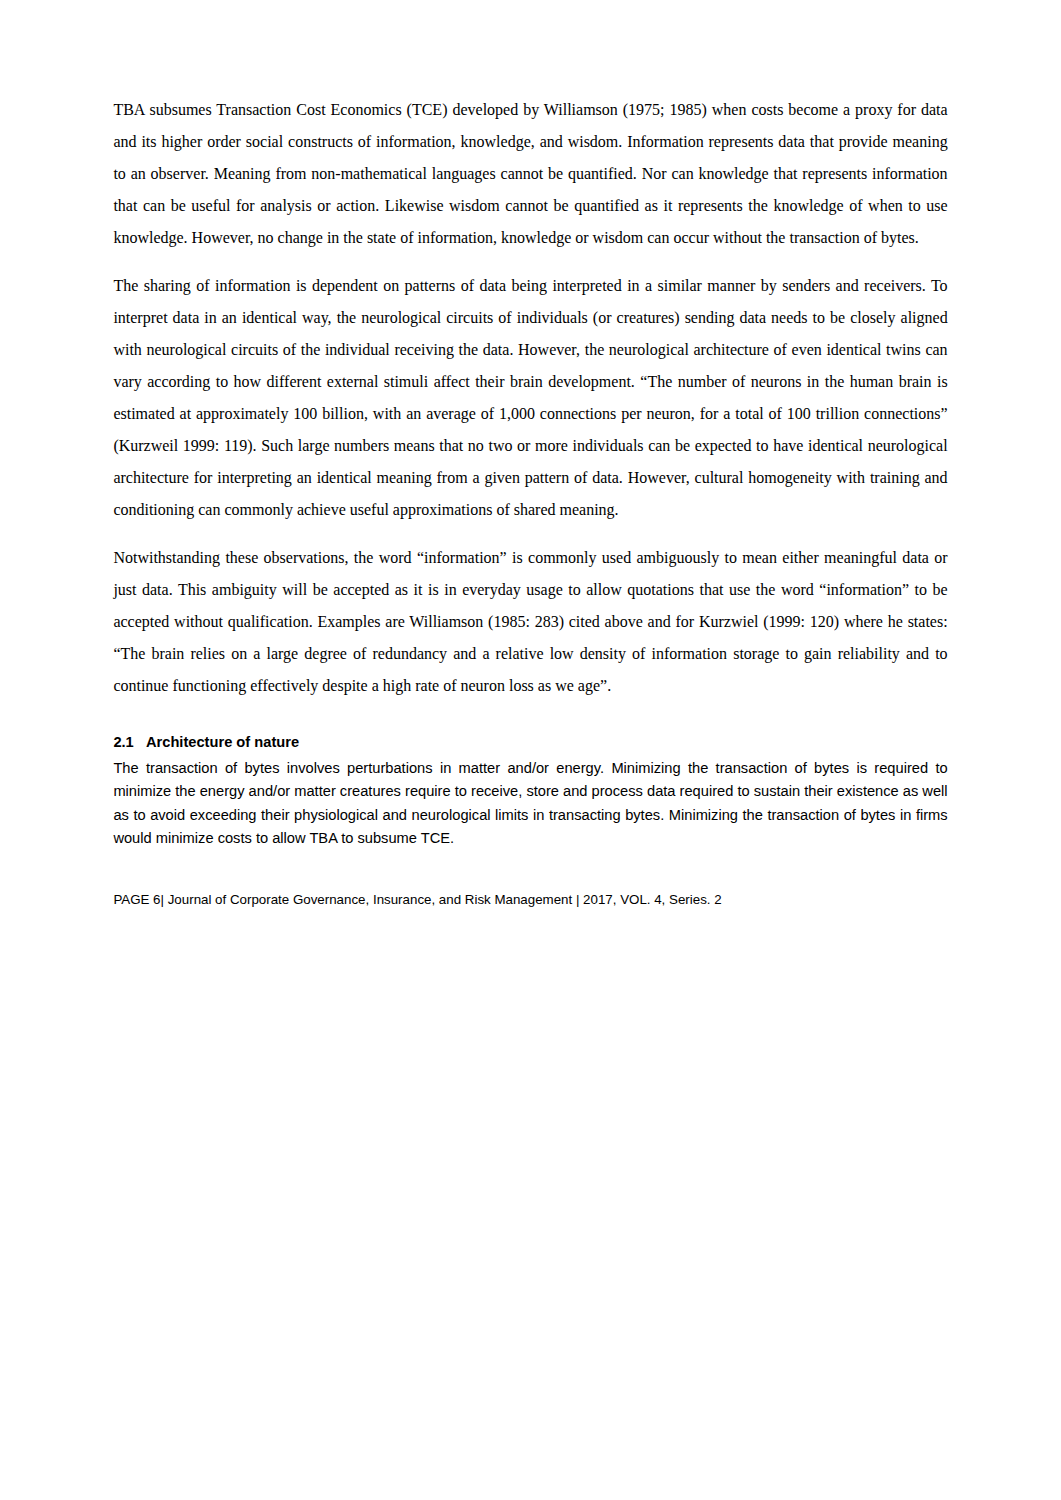TBA subsumes Transaction Cost Economics (TCE) developed by Williamson (1975; 1985) when costs become a proxy for data and its higher order social constructs of information, knowledge, and wisdom. Information represents data that provide meaning to an observer. Meaning from non-mathematical languages cannot be quantified. Nor can knowledge that represents information that can be useful for analysis or action. Likewise wisdom cannot be quantified as it represents the knowledge of when to use knowledge. However, no change in the state of information, knowledge or wisdom can occur without the transaction of bytes.
The sharing of information is dependent on patterns of data being interpreted in a similar manner by senders and receivers. To interpret data in an identical way, the neurological circuits of individuals (or creatures) sending data needs to be closely aligned with neurological circuits of the individual receiving the data. However, the neurological architecture of even identical twins can vary according to how different external stimuli affect their brain development. “The number of neurons in the human brain is estimated at approximately 100 billion, with an average of 1,000 connections per neuron, for a total of 100 trillion connections” (Kurzweil 1999: 119). Such large numbers means that no two or more individuals can be expected to have identical neurological architecture for interpreting an identical meaning from a given pattern of data. However, cultural homogeneity with training and conditioning can commonly achieve useful approximations of shared meaning.
Notwithstanding these observations, the word “information” is commonly used ambiguously to mean either meaningful data or just data. This ambiguity will be accepted as it is in everyday usage to allow quotations that use the word “information” to be accepted without qualification. Examples are Williamson (1985: 283) cited above and for Kurzwiel (1999: 120) where he states: “The brain relies on a large degree of redundancy and a relative low density of information storage to gain reliability and to continue functioning effectively despite a high rate of neuron loss as we age”.
2.1 Architecture of nature
The transaction of bytes involves perturbations in matter and/or energy. Minimizing the transaction of bytes is required to minimize the energy and/or matter creatures require to receive, store and process data required to sustain their existence as well as to avoid exceeding their physiological and neurological limits in transacting bytes. Minimizing the transaction of bytes in firms would minimize costs to allow TBA to subsume TCE.
PAGE 6| Journal of Corporate Governance, Insurance, and Risk Management | 2017, VOL. 4, Series. 2